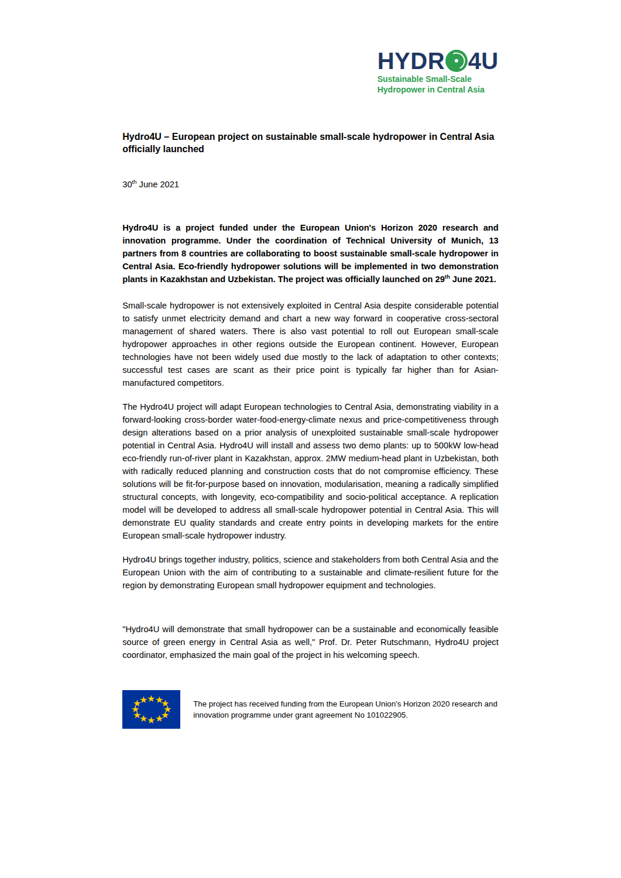HYDR 4U
Sustainable Small-Scale
Hydropower in Central Asia
Hydro4U – European project on sustainable small-scale hydropower in Central Asia officially launched
30th June 2021
Hydro4U is a project funded under the European Union's Horizon 2020 research and innovation programme. Under the coordination of Technical University of Munich, 13 partners from 8 countries are collaborating to boost sustainable small-scale hydropower in Central Asia. Eco-friendly hydropower solutions will be implemented in two demonstration plants in Kazakhstan and Uzbekistan. The project was officially launched on 29th June 2021.
Small-scale hydropower is not extensively exploited in Central Asia despite considerable potential to satisfy unmet electricity demand and chart a new way forward in cooperative cross-sectoral management of shared waters. There is also vast potential to roll out European small-scale hydropower approaches in other regions outside the European continent. However, European technologies have not been widely used due mostly to the lack of adaptation to other contexts; successful test cases are scant as their price point is typically far higher than for Asian-manufactured competitors.
The Hydro4U project will adapt European technologies to Central Asia, demonstrating viability in a forward-looking cross-border water-food-energy-climate nexus and price-competitiveness through design alterations based on a prior analysis of unexploited sustainable small-scale hydropower potential in Central Asia. Hydro4U will install and assess two demo plants: up to 500kW low-head eco-friendly run-of-river plant in Kazakhstan, approx. 2MW medium-head plant in Uzbekistan, both with radically reduced planning and construction costs that do not compromise efficiency. These solutions will be fit-for-purpose based on innovation, modularisation, meaning a radically simplified structural concepts, with longevity, eco-compatibility and socio-political acceptance. A replication model will be developed to address all small-scale hydropower potential in Central Asia. This will demonstrate EU quality standards and create entry points in developing markets for the entire European small-scale hydropower industry.
Hydro4U brings together industry, politics, science and stakeholders from both Central Asia and the European Union with the aim of contributing to a sustainable and climate-resilient future for the region by demonstrating European small hydropower equipment and technologies.
"Hydro4U will demonstrate that small hydropower can be a sustainable and economically feasible source of green energy in Central Asia as well," Prof. Dr. Peter Rutschmann, Hydro4U project coordinator, emphasized the main goal of the project in his welcoming speech.
★ ★ ★ ★ ★ ★ ★ ★ ★ ★ ★ ★
The project has received funding from the European Union's Horizon 2020 research and innovation programme under grant agreement No 101022905.